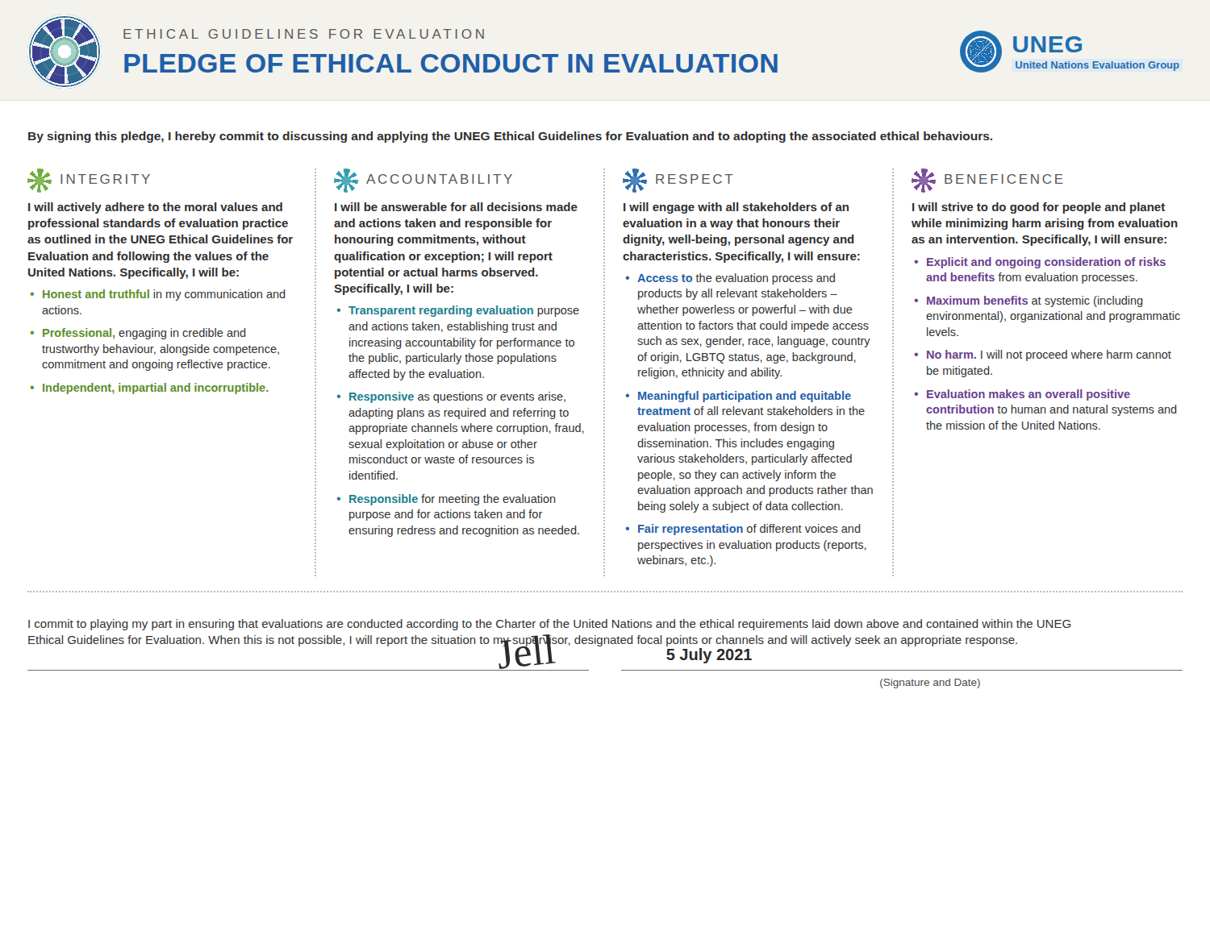Ethical Guidelines for Evaluation
Pledge of Ethical Conduct in Evaluation
UNEG United Nations Evaluation Group
By signing this pledge, I hereby commit to discussing and applying the UNEG Ethical Guidelines for Evaluation and to adopting the associated ethical behaviours.
Integrity
I will actively adhere to the moral values and professional standards of evaluation practice as outlined in the UNEG Ethical Guidelines for Evaluation and following the values of the United Nations. Specifically, I will be:
Honest and truthful in my communication and actions.
Professional, engaging in credible and trustworthy behaviour, alongside competence, commitment and ongoing reflective practice.
Independent, impartial and incorruptible.
Accountability
I will be answerable for all decisions made and actions taken and responsible for honouring commitments, without qualification or exception; I will report potential or actual harms observed. Specifically, I will be:
Transparent regarding evaluation purpose and actions taken, establishing trust and increasing accountability for performance to the public, particularly those populations affected by the evaluation.
Responsive as questions or events arise, adapting plans as required and referring to appropriate channels where corruption, fraud, sexual exploitation or abuse or other misconduct or waste of resources is identified.
Responsible for meeting the evaluation purpose and for actions taken and for ensuring redress and recognition as needed.
Respect
I will engage with all stakeholders of an evaluation in a way that honours their dignity, well-being, personal agency and characteristics. Specifically, I will ensure:
Access to the evaluation process and products by all relevant stakeholders – whether powerless or powerful – with due attention to factors that could impede access such as sex, gender, race, language, country of origin, LGBTQ status, age, background, religion, ethnicity and ability.
Meaningful participation and equitable treatment of all relevant stakeholders in the evaluation processes, from design to dissemination. This includes engaging various stakeholders, particularly affected people, so they can actively inform the evaluation approach and products rather than being solely a subject of data collection.
Fair representation of different voices and perspectives in evaluation products (reports, webinars, etc.).
Beneficence
I will strive to do good for people and planet while minimizing harm arising from evaluation as an intervention. Specifically, I will ensure:
Explicit and ongoing consideration of risks and benefits from evaluation processes.
Maximum benefits at systemic (including environmental), organizational and programmatic levels.
No harm. I will not proceed where harm cannot be mitigated.
Evaluation makes an overall positive contribution to human and natural systems and the mission of the United Nations.
I commit to playing my part in ensuring that evaluations are conducted according to the Charter of the United Nations and the ethical requirements laid down above and contained within the UNEG Ethical Guidelines for Evaluation. When this is not possible, I will report the situation to my supervisor, designated focal points or channels and will actively seek an appropriate response.
Jell
5 July 2021
(Signature and Date)